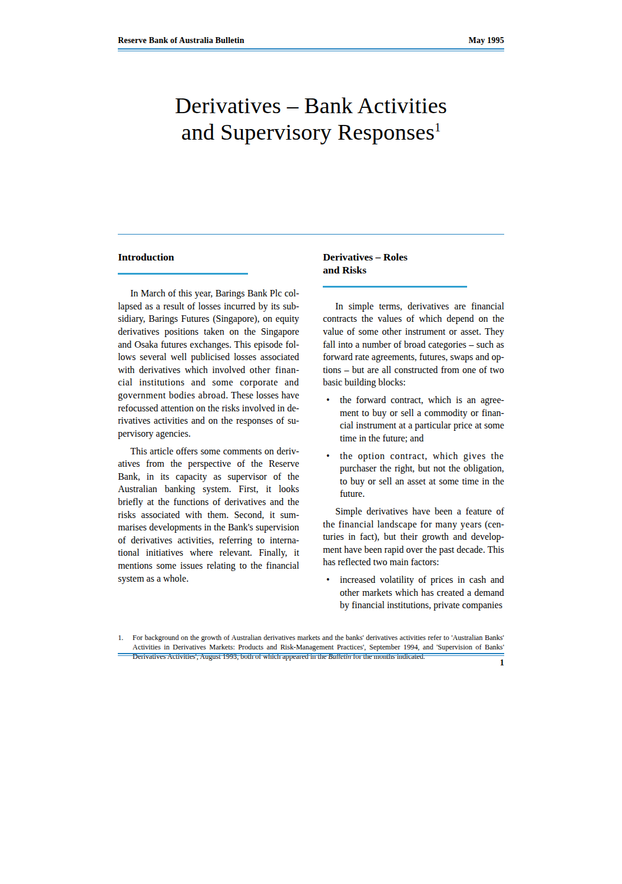Reserve Bank of Australia Bulletin
May 1995
Derivatives – Bank Activities
and Supervisory Responses1
Introduction
In March of this year, Barings Bank Plc collapsed as a result of losses incurred by its subsidiary, Barings Futures (Singapore), on equity derivatives positions taken on the Singapore and Osaka futures exchanges. This episode follows several well publicised losses associated with derivatives which involved other financial institutions and some corporate and government bodies abroad. These losses have refocussed attention on the risks involved in derivatives activities and on the responses of supervisory agencies.
This article offers some comments on derivatives from the perspective of the Reserve Bank, in its capacity as supervisor of the Australian banking system. First, it looks briefly at the functions of derivatives and the risks associated with them. Second, it summarises developments in the Bank's supervision of derivatives activities, referring to international initiatives where relevant. Finally, it mentions some issues relating to the financial system as a whole.
Derivatives – Roles
and Risks
In simple terms, derivatives are financial contracts the values of which depend on the value of some other instrument or asset. They fall into a number of broad categories – such as forward rate agreements, futures, swaps and options – but are all constructed from one of two basic building blocks:
the forward contract, which is an agreement to buy or sell a commodity or financial instrument at a particular price at some time in the future; and
the option contract, which gives the purchaser the right, but not the obligation, to buy or sell an asset at some time in the future.
Simple derivatives have been a feature of the financial landscape for many years (centuries in fact), but their growth and development have been rapid over the past decade. This has reflected two main factors:
increased volatility of prices in cash and other markets which has created a demand by financial institutions, private companies
1.
For background on the growth of Australian derivatives markets and the banks' derivatives activities refer to 'Australian Banks' Activities in Derivatives Markets: Products and Risk-Management Practices', September 1994, and 'Supervision of Banks' Derivatives Activities', August 1993, both of which appeared in the Bulletin for the months indicated.
1